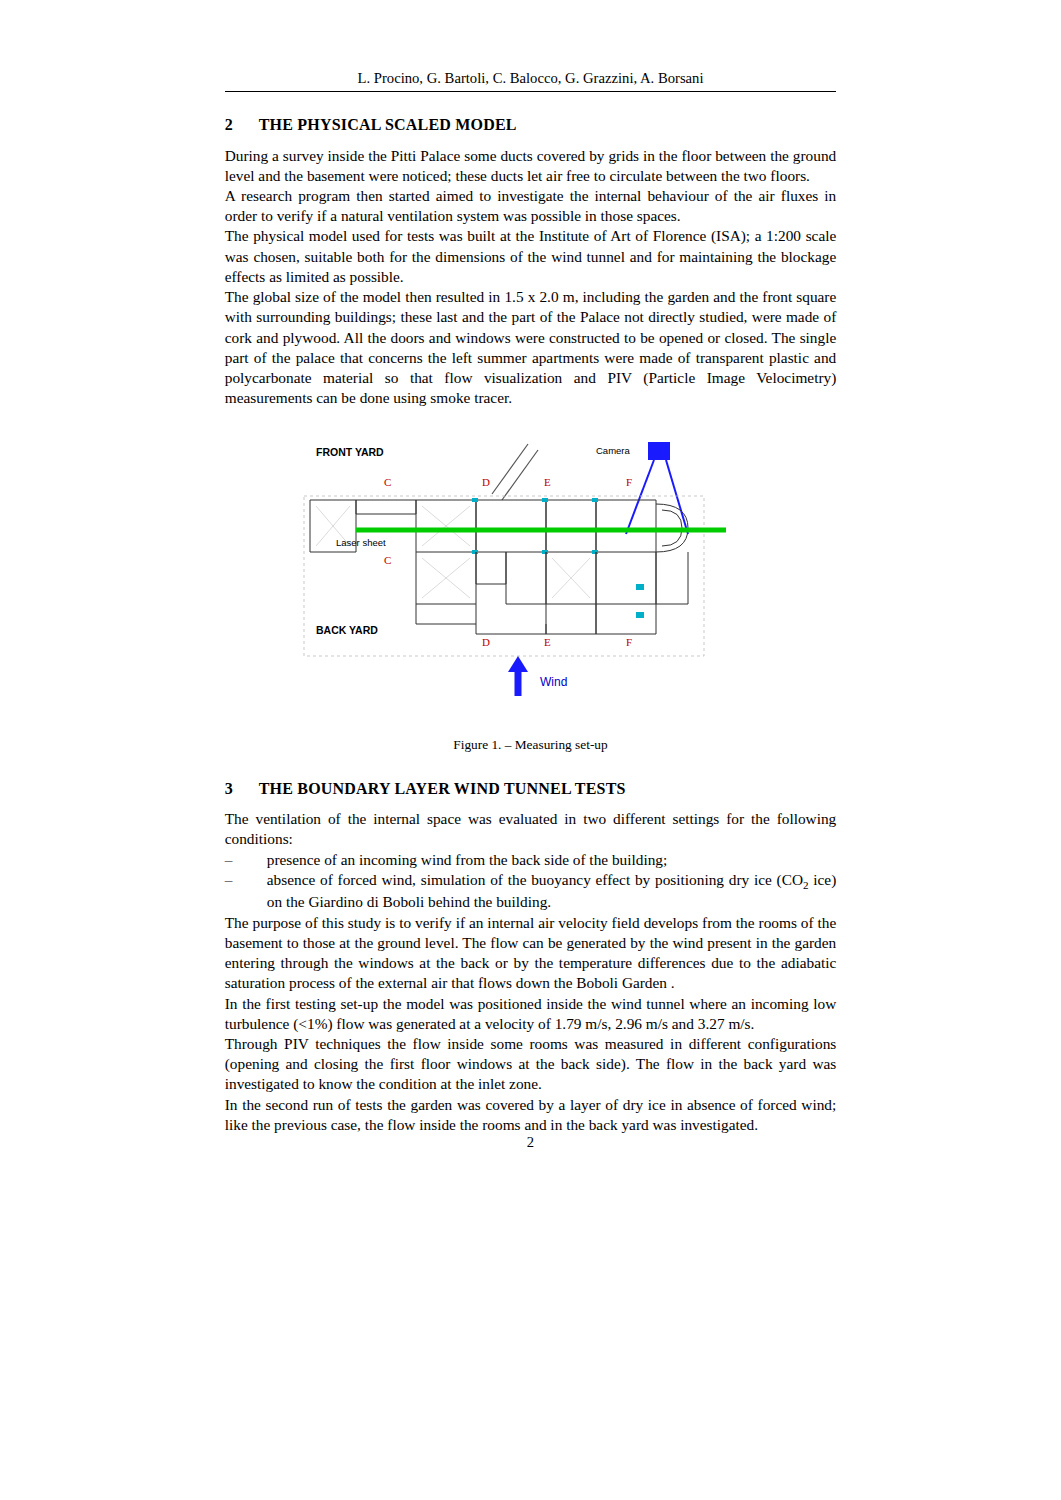L. Procino, G. Bartoli, C. Balocco, G. Grazzini, A. Borsani
2 THE PHYSICAL SCALED MODEL
During a survey inside the Pitti Palace some ducts covered by grids in the floor between the ground level and the basement were noticed; these ducts let air free to circulate between the two floors.
A research program then started aimed to investigate the internal behaviour of the air fluxes in order to verify if a natural ventilation system was possible in those spaces.
The physical model used for tests was built at the Institute of Art of Florence (ISA); a 1:200 scale was chosen, suitable both for the dimensions of the wind tunnel and for maintaining the blockage effects as limited as possible.
The global size of the model then resulted in 1.5 x 2.0 m, including the garden and the front square with surrounding buildings; these last and the part of the Palace not directly studied, were made of cork and plywood. All the doors and windows were constructed to be opened or closed. The single part of the palace that concerns the left summer apartments were made of transparent plastic and polycarbonate material so that flow visualization and PIV (Particle Image Velocimetry) measurements can be done using smoke tracer.
Camera FRONT YARD C D E F Laser sheet C BACK YARD D E F Wind
Figure 1. – Measuring set-up
3 THE BOUNDARY LAYER WIND TUNNEL TESTS
The ventilation of the internal space was evaluated in two different settings for the following conditions:
presence of an incoming wind from the back side of the building;
absence of forced wind, simulation of the buoyancy effect by positioning dry ice (CO2 ice) on the Giardino di Boboli behind the building.
The purpose of this study is to verify if an internal air velocity field develops from the rooms of the basement to those at the ground level. The flow can be generated by the wind present in the garden entering through the windows at the back or by the temperature differences due to the adiabatic saturation process of the external air that flows down the Boboli Garden .
In the first testing set-up the model was positioned inside the wind tunnel where an incoming low turbulence (<1%) flow was generated at a velocity of 1.79 m/s, 2.96 m/s and 3.27 m/s.
Through PIV techniques the flow inside some rooms was measured in different configurations (opening and closing the first floor windows at the back side). The flow in the back yard was investigated to know the condition at the inlet zone.
In the second run of tests the garden was covered by a layer of dry ice in absence of forced wind; like the previous case, the flow inside the rooms and in the back yard was investigated.
2